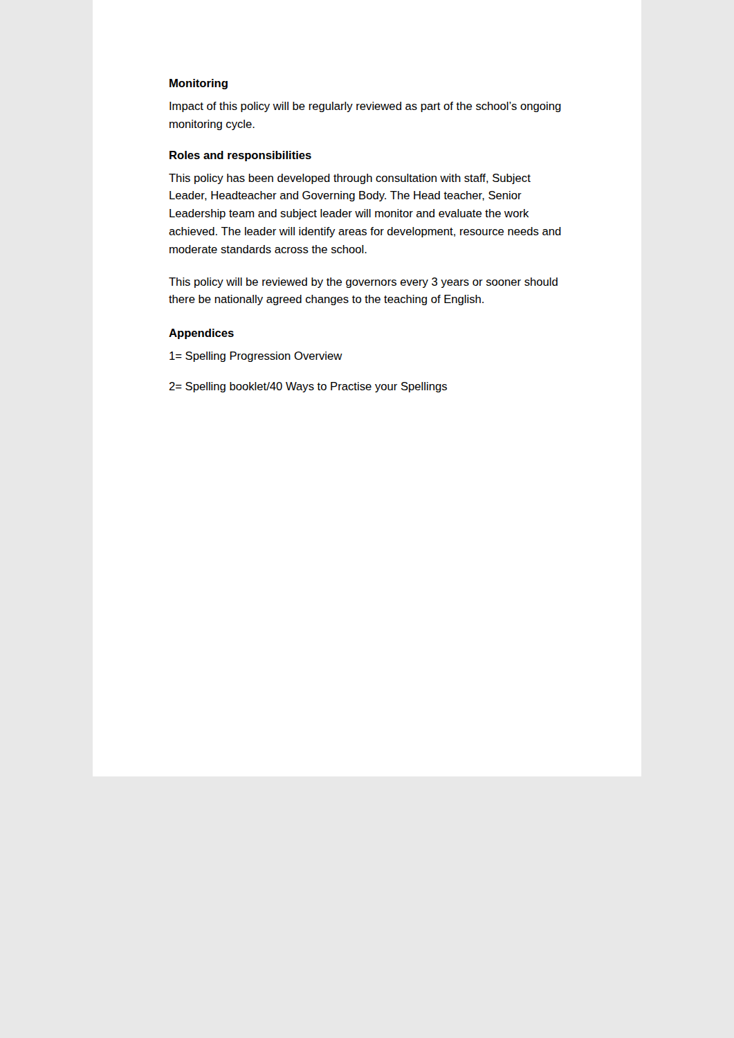Monitoring
Impact of this policy will be regularly reviewed as part of the school’s ongoing monitoring cycle.
Roles and responsibilities
This policy has been developed through consultation with staff, Subject Leader, Headteacher and Governing Body. The Head teacher, Senior Leadership team and subject leader will monitor and evaluate the work achieved. The leader will identify areas for development, resource needs and moderate standards across the school.
This policy will be reviewed by the governors every 3 years or sooner should there be nationally agreed changes to the teaching of English.
Appendices
1= Spelling Progression Overview
2= Spelling booklet/40 Ways to Practise your Spellings